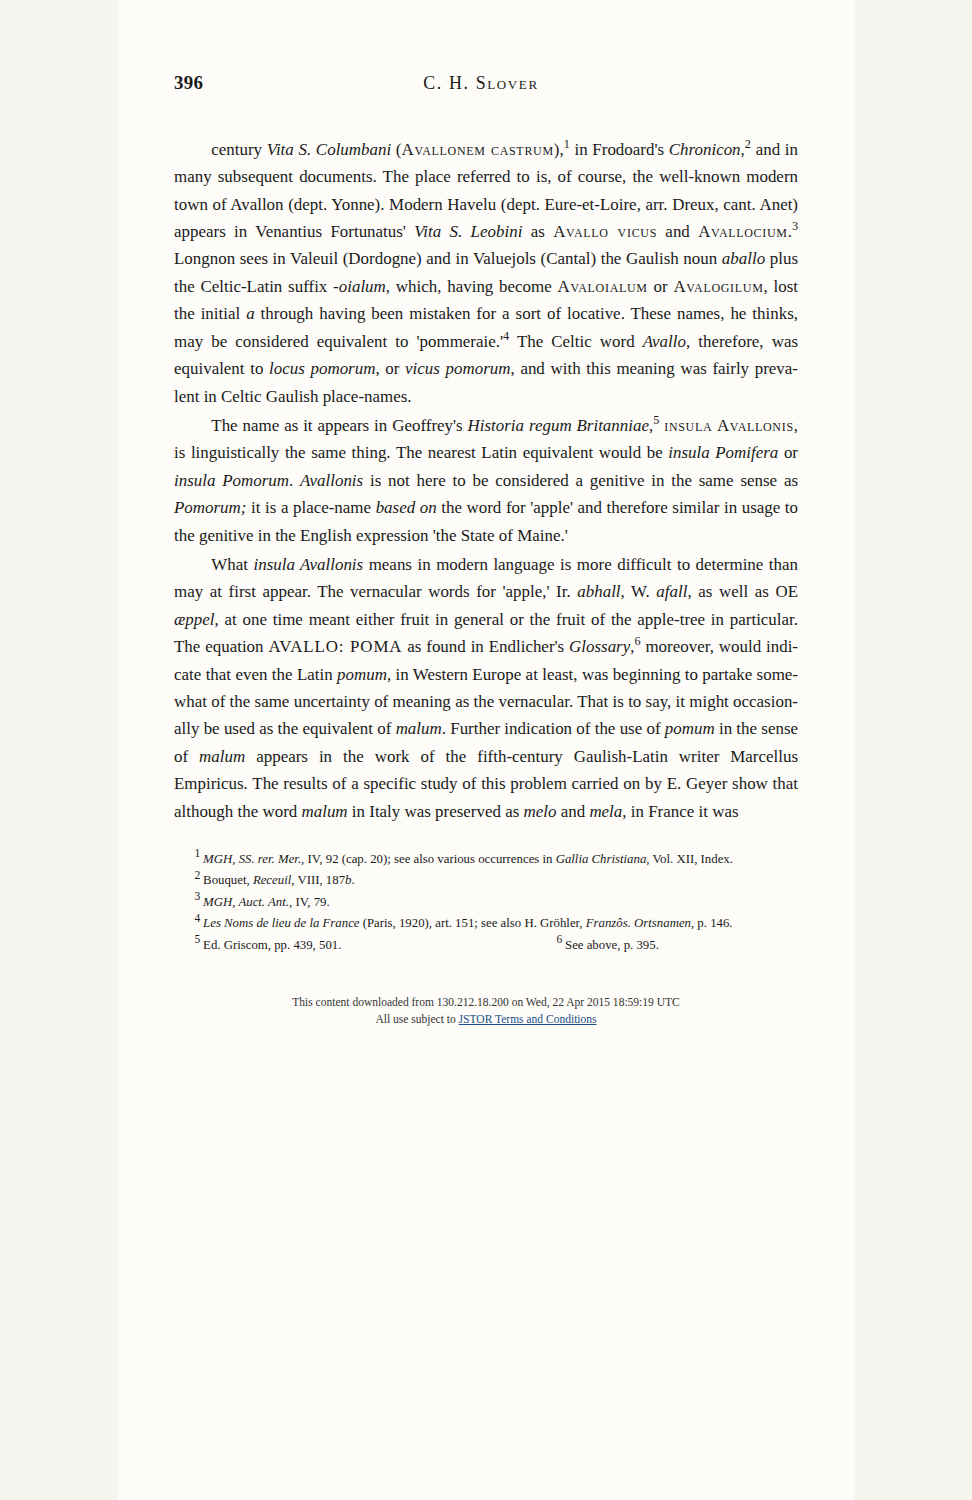396 C. H. Slover
century Vita S. Columbani (Avallonem castrum),1 in Frodoard's Chronicon,2 and in many subsequent documents. The place referred to is, of course, the well-known modern town of Avallon (dept. Yonne). Modern Havelu (dept. Eure-et-Loire, arr. Dreux, cant. Anet) appears in Venantius Fortunatus' Vita S. Leobini as Avallo vicus and Avallocium.3 Longnon sees in Valeuil (Dordogne) and in Valuejols (Cantal) the Gaulish noun aballo plus the Celtic-Latin suffix -oialum, which, having become Avaloialum or Avalogilum, lost the initial a through having been mistaken for a sort of locative. These names, he thinks, may be considered equivalent to 'pommeraie.'4 The Celtic word Avallo, therefore, was equivalent to locus pomorum, or vicus pomorum, and with this meaning was fairly prevalent in Celtic Gaulish place-names.
The name as it appears in Geoffrey's Historia regum Britanniae,5 insula Avallonis, is linguistically the same thing. The nearest Latin equivalent would be insula Pomifera or insula Pomorum. Avallonis is not here to be considered a genitive in the same sense as Pomorum; it is a place-name based on the word for 'apple' and therefore similar in usage to the genitive in the English expression 'the State of Maine.'
What insula Avallonis means in modern language is more difficult to determine than may at first appear. The vernacular words for 'apple,' Ir. abhall, W. afall, as well as OE æppel, at one time meant either fruit in general or the fruit of the apple-tree in particular. The equation AVALLO: POMA as found in Endlicher's Glossary,6 moreover, would indicate that even the Latin pomum, in Western Europe at least, was beginning to partake somewhat of the same uncertainty of meaning as the vernacular. That is to say, it might occasionally be used as the equivalent of malum. Further indication of the use of pomum in the sense of malum appears in the work of the fifth-century Gaulish-Latin writer Marcellus Empiricus. The results of a specific study of this problem carried on by E. Geyer show that although the word malum in Italy was preserved as melo and mela, in France it was
1 MGH, SS. rer. Mer., IV, 92 (cap. 20); see also various occurrences in Gallia Christiana, Vol. XII, Index.
2 Bouquet, Receuil, VIII, 187b.
3 MGH, Auct. Ant., IV, 79.
4 Les Noms de lieu de la France (Paris, 1920), art. 151; see also H. Gröhler, Franzôs. Ortsnamen, p. 146.
5 Ed. Griscom, pp. 439, 501. 6 See above, p. 395.
This content downloaded from 130.212.18.200 on Wed, 22 Apr 2015 18:59:19 UTC
All use subject to JSTOR Terms and Conditions